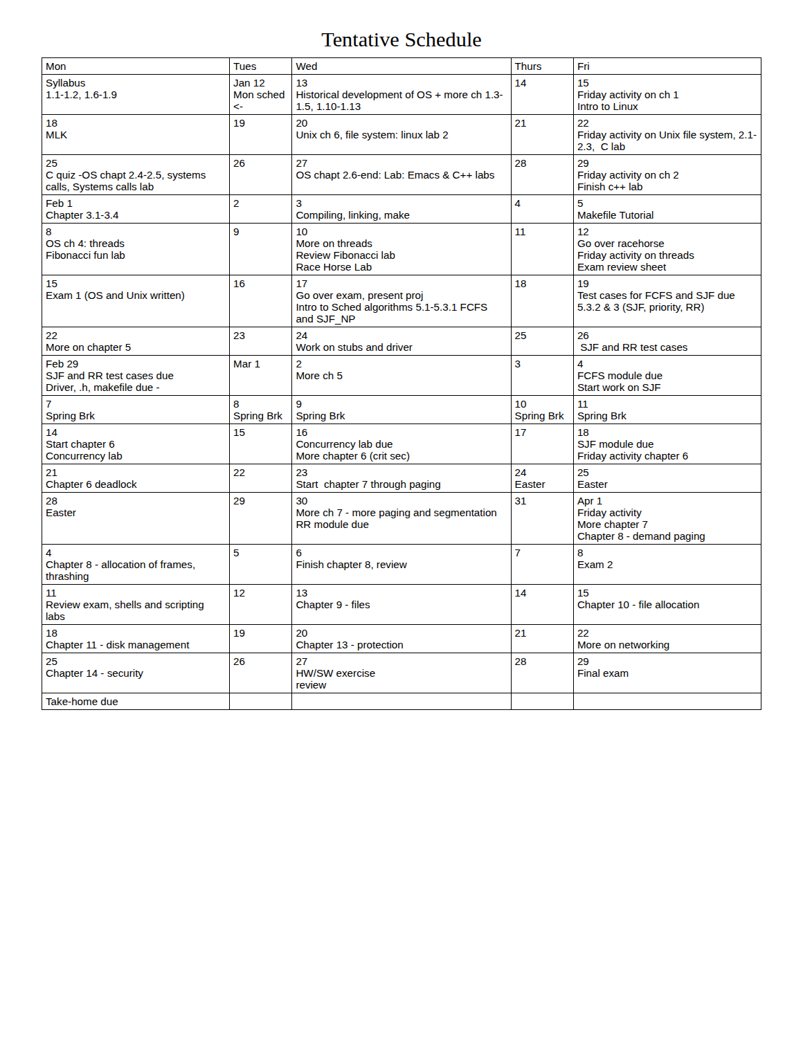Tentative Schedule
| Mon | Tues | Wed | Thurs | Fri |
| --- | --- | --- | --- | --- |
| Syllabus 1.1-1.2, 1.6-1.9 | Jan 12 Mon sched <- | 13 Historical development of OS + more ch 1.3-1.5, 1.10-1.13 | 14 | 15 Friday activity on ch 1 Intro to Linux |
| 18 MLK | 19 | 20 Unix ch 6, file system: linux lab 2 | 21 | 22 Friday activity on Unix file system, 2.1-2.3, C lab |
| 25 C quiz -OS chapt 2.4-2.5, systems calls, Systems calls lab | 26 | 27 OS chapt 2.6-end: Lab: Emacs & C++ labs | 28 | 29 Friday activity on ch 2 Finish c++ lab |
| Feb 1 Chapter 3.1-3.4 | 2 | 3 Compiling, linking, make | 4 | 5 Makefile Tutorial |
| 8 OS ch 4: threads Fibonacci fun lab | 9 | 10 More on threads Review Fibonacci lab Race Horse Lab | 11 | 12 Go over racehorse Friday activity on threads Exam review sheet |
| 15 Exam 1 (OS and Unix written) | 16 | 17 Go over exam, present proj Intro to Sched algorithms 5.1-5.3.1 FCFS and SJF_NP | 18 | 19 Test cases for FCFS and SJF due 5.3.2 & 3 (SJF, priority, RR) |
| 22 More on chapter 5 | 23 | 24 Work on stubs and driver | 25 | 26 SJF and RR test cases |
| Feb 29 SJF and RR test cases due Driver, .h, makefile due - | Mar 1 | 2 More ch 5 | 3 | 4 FCFS module due Start work on SJF |
| 7 Spring Brk | 8 Spring Brk | 9 Spring Brk | 10 Spring Brk | 11 Spring Brk |
| 14 Start chapter 6 Concurrency lab | 15 | 16 Concurrency lab due More chapter 6 (crit sec) | 17 | 18 SJF module due Friday activity chapter 6 |
| 21 Chapter 6 deadlock | 22 | 23 Start chapter 7 through paging | 24 Easter | 25 Easter |
| 28 Easter | 29 | 30 More ch 7 - more paging and segmentation RR module due | 31 | Apr 1 Friday activity More chapter 7 Chapter 8 - demand paging |
| 4 Chapter 8 - allocation of frames, thrashing | 5 | 6 Finish chapter 8, review | 7 | 8 Exam 2 |
| 11 Review exam, shells and scripting labs | 12 | 13 Chapter 9 - files | 14 | 15 Chapter 10 - file allocation |
| 18 Chapter 11 - disk management | 19 | 20 Chapter 13 - protection | 21 | 22 More on networking |
| 25 Chapter 14 - security | 26 | 27 HW/SW exercise review | 28 | 29 Final exam |
| Take-home due | | | | |